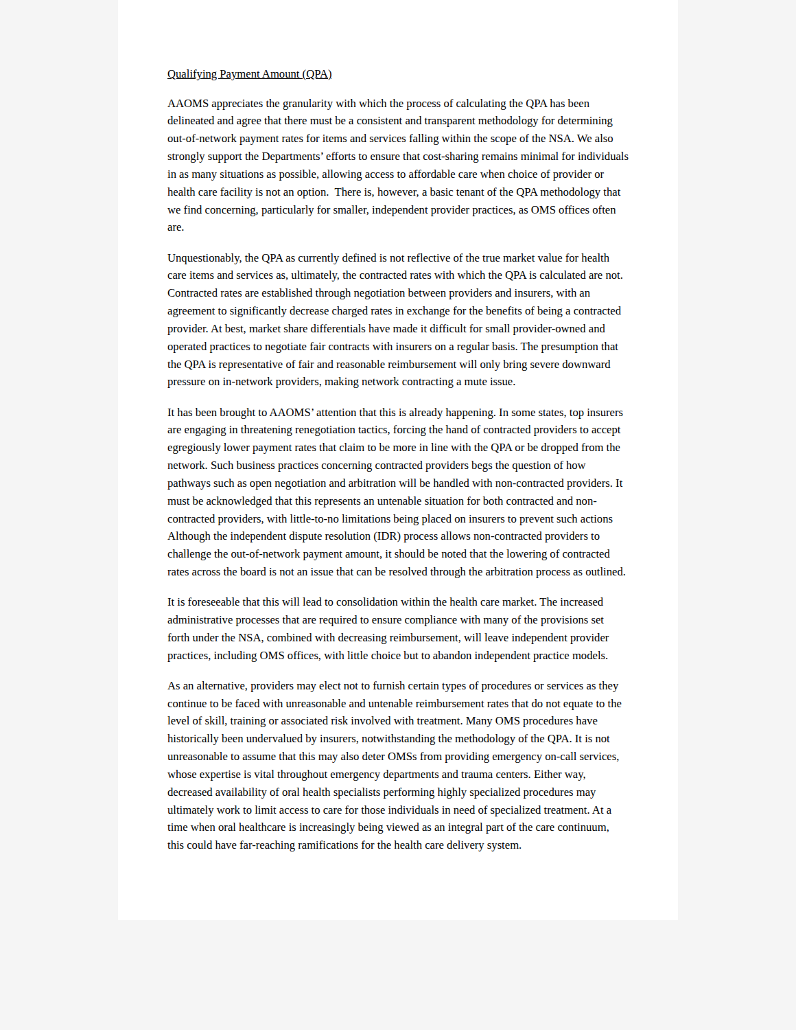Qualifying Payment Amount (QPA)
AAOMS appreciates the granularity with which the process of calculating the QPA has been delineated and agree that there must be a consistent and transparent methodology for determining out-of-network payment rates for items and services falling within the scope of the NSA. We also strongly support the Departments’ efforts to ensure that cost-sharing remains minimal for individuals in as many situations as possible, allowing access to affordable care when choice of provider or health care facility is not an option. There is, however, a basic tenant of the QPA methodology that we find concerning, particularly for smaller, independent provider practices, as OMS offices often are.
Unquestionably, the QPA as currently defined is not reflective of the true market value for health care items and services as, ultimately, the contracted rates with which the QPA is calculated are not. Contracted rates are established through negotiation between providers and insurers, with an agreement to significantly decrease charged rates in exchange for the benefits of being a contracted provider. At best, market share differentials have made it difficult for small provider-owned and operated practices to negotiate fair contracts with insurers on a regular basis. The presumption that the QPA is representative of fair and reasonable reimbursement will only bring severe downward pressure on in-network providers, making network contracting a mute issue.
It has been brought to AAOMS’ attention that this is already happening. In some states, top insurers are engaging in threatening renegotiation tactics, forcing the hand of contracted providers to accept egregiously lower payment rates that claim to be more in line with the QPA or be dropped from the network. Such business practices concerning contracted providers begs the question of how pathways such as open negotiation and arbitration will be handled with non-contracted providers. It must be acknowledged that this represents an untenable situation for both contracted and non-contracted providers, with little-to-no limitations being placed on insurers to prevent such actions Although the independent dispute resolution (IDR) process allows non-contracted providers to challenge the out-of-network payment amount, it should be noted that the lowering of contracted rates across the board is not an issue that can be resolved through the arbitration process as outlined.
It is foreseeable that this will lead to consolidation within the health care market. The increased administrative processes that are required to ensure compliance with many of the provisions set forth under the NSA, combined with decreasing reimbursement, will leave independent provider practices, including OMS offices, with little choice but to abandon independent practice models.
As an alternative, providers may elect not to furnish certain types of procedures or services as they continue to be faced with unreasonable and untenable reimbursement rates that do not equate to the level of skill, training or associated risk involved with treatment. Many OMS procedures have historically been undervalued by insurers, notwithstanding the methodology of the QPA. It is not unreasonable to assume that this may also deter OMSs from providing emergency on-call services, whose expertise is vital throughout emergency departments and trauma centers. Either way, decreased availability of oral health specialists performing highly specialized procedures may ultimately work to limit access to care for those individuals in need of specialized treatment. At a time when oral healthcare is increasingly being viewed as an integral part of the care continuum, this could have far-reaching ramifications for the health care delivery system.